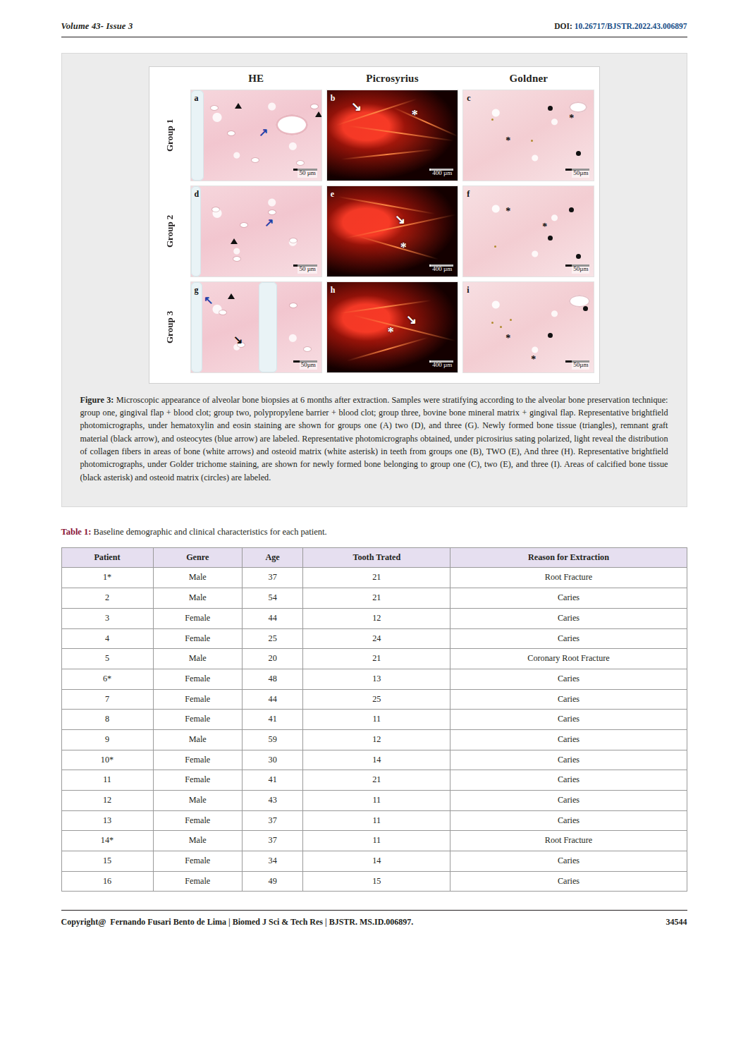Volume 43- Issue 3
DOI: 10.26717/BJSTR.2022.43.006897
HE
Picrosyrius
Goldner
Group 1
a ↗ 50 µm
b ↘ * 400 µm
c * * 50µm
Group 2
d ↗ 50 µm
e ↘ * 400 µm
f * * 50µm
Group 3
g ↖ ↘ 50µm
h ↘ * 400 µm
i * * 50µm
Figure 3: Microscopic appearance of alveolar bone biopsies at 6 months after extraction. Samples were stratifying according to the alveolar bone preservation technique: group one, gingival flap + blood clot; group two, polypropylene barrier + blood clot; group three, bovine bone mineral matrix + gingival flap. Representative brightfield photomicrographs, under hematoxylin and eosin staining are shown for groups one (A) two (D), and three (G). Newly formed bone tissue (triangles), remnant graft material (black arrow), and osteocytes (blue arrow) are labeled. Representative photomicrographs obtained, under picrosirius sating polarized, light reveal the distribution of collagen fibers in areas of bone (white arrows) and osteoid matrix (white asterisk) in teeth from groups one (B), TWO (E), And three (H). Representative brightfield photomicrographs, under Golder trichome staining, are shown for newly formed bone belonging to group one (C), two (E), and three (I). Areas of calcified bone tissue (black asterisk) and osteoid matrix (circles) are labeled.
Table 1: Baseline demographic and clinical characteristics for each patient.
| Patient | Genre | Age | Tooth Trated | Reason for Extraction |
| --- | --- | --- | --- | --- |
| 1* | Male | 37 | 21 | Root Fracture |
| 2 | Male | 54 | 21 | Caries |
| 3 | Female | 44 | 12 | Caries |
| 4 | Female | 25 | 24 | Caries |
| 5 | Male | 20 | 21 | Coronary Root Fracture |
| 6* | Female | 48 | 13 | Caries |
| 7 | Female | 44 | 25 | Caries |
| 8 | Female | 41 | 11 | Caries |
| 9 | Male | 59 | 12 | Caries |
| 10* | Female | 30 | 14 | Caries |
| 11 | Female | 41 | 21 | Caries |
| 12 | Male | 43 | 11 | Caries |
| 13 | Female | 37 | 11 | Caries |
| 14* | Male | 37 | 11 | Root Fracture |
| 15 | Female | 34 | 14 | Caries |
| 16 | Female | 49 | 15 | Caries |
Copyright@ Fernando Fusari Bento de Lima | Biomed J Sci & Tech Res | BJSTR. MS.ID.006897.
34544